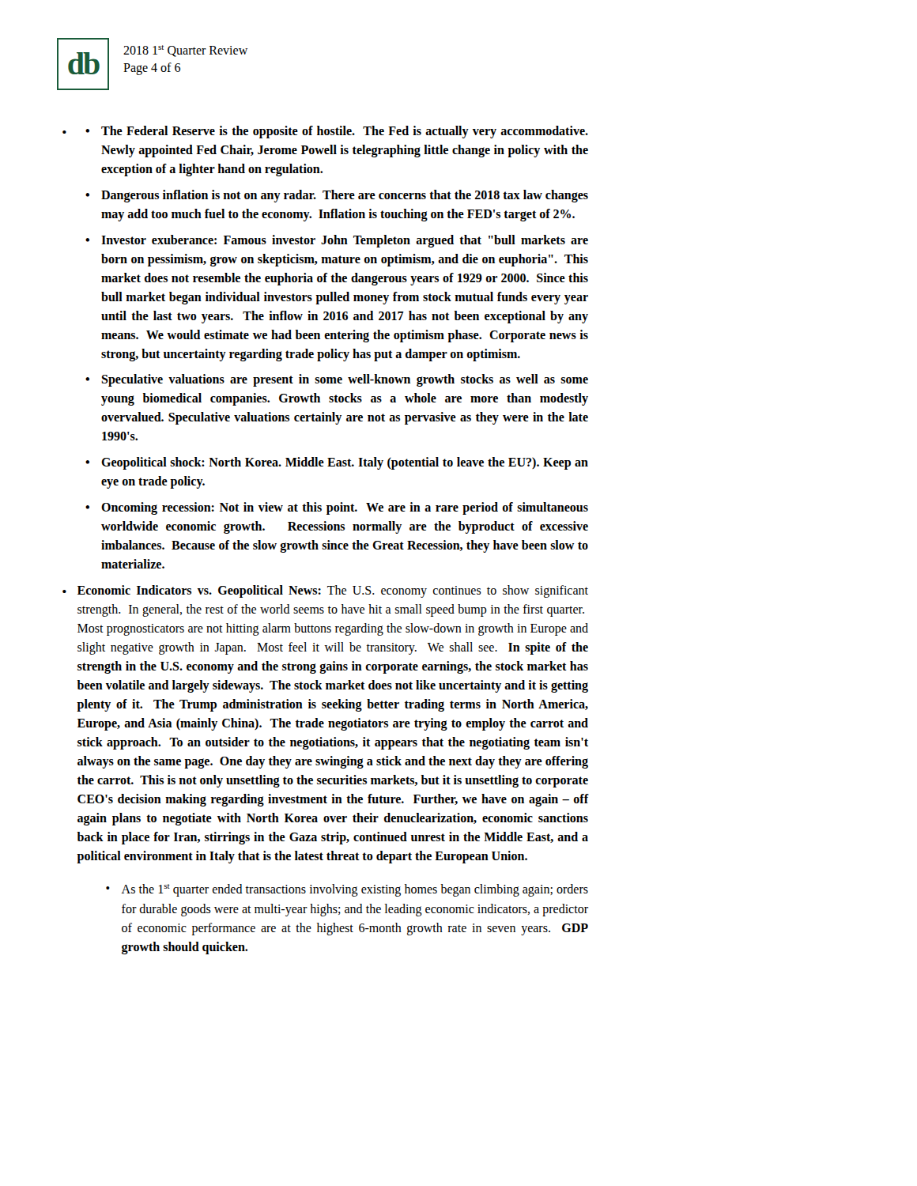db
2018 1st Quarter Review
Page 4 of 6
The Federal Reserve is the opposite of hostile. The Fed is actually very accommodative. Newly appointed Fed Chair, Jerome Powell is telegraphing little change in policy with the exception of a lighter hand on regulation.
Dangerous inflation is not on any radar. There are concerns that the 2018 tax law changes may add too much fuel to the economy. Inflation is touching on the FED's target of 2%.
Investor exuberance: Famous investor John Templeton argued that "bull markets are born on pessimism, grow on skepticism, mature on optimism, and die on euphoria". This market does not resemble the euphoria of the dangerous years of 1929 or 2000. Since this bull market began individual investors pulled money from stock mutual funds every year until the last two years. The inflow in 2016 and 2017 has not been exceptional by any means. We would estimate we had been entering the optimism phase. Corporate news is strong, but uncertainty regarding trade policy has put a damper on optimism.
Speculative valuations are present in some well-known growth stocks as well as some young biomedical companies. Growth stocks as a whole are more than modestly overvalued. Speculative valuations certainly are not as pervasive as they were in the late 1990's.
Geopolitical shock: North Korea. Middle East. Italy (potential to leave the EU?). Keep an eye on trade policy.
Oncoming recession: Not in view at this point. We are in a rare period of simultaneous worldwide economic growth. Recessions normally are the byproduct of excessive imbalances. Because of the slow growth since the Great Recession, they have been slow to materialize.
Economic Indicators vs. Geopolitical News: The U.S. economy continues to show significant strength. In general, the rest of the world seems to have hit a small speed bump in the first quarter. Most prognosticators are not hitting alarm buttons regarding the slow-down in growth in Europe and slight negative growth in Japan. Most feel it will be transitory. We shall see. In spite of the strength in the U.S. economy and the strong gains in corporate earnings, the stock market has been volatile and largely sideways. The stock market does not like uncertainty and it is getting plenty of it. The Trump administration is seeking better trading terms in North America, Europe, and Asia (mainly China). The trade negotiators are trying to employ the carrot and stick approach. To an outsider to the negotiations, it appears that the negotiating team isn't always on the same page. One day they are swinging a stick and the next day they are offering the carrot. This is not only unsettling to the securities markets, but it is unsettling to corporate CEO's decision making regarding investment in the future. Further, we have on again – off again plans to negotiate with North Korea over their denuclearization, economic sanctions back in place for Iran, stirrings in the Gaza strip, continued unrest in the Middle East, and a political environment in Italy that is the latest threat to depart the European Union.
As the 1st quarter ended transactions involving existing homes began climbing again; orders for durable goods were at multi-year highs; and the leading economic indicators, a predictor of economic performance are at the highest 6-month growth rate in seven years. GDP growth should quicken.